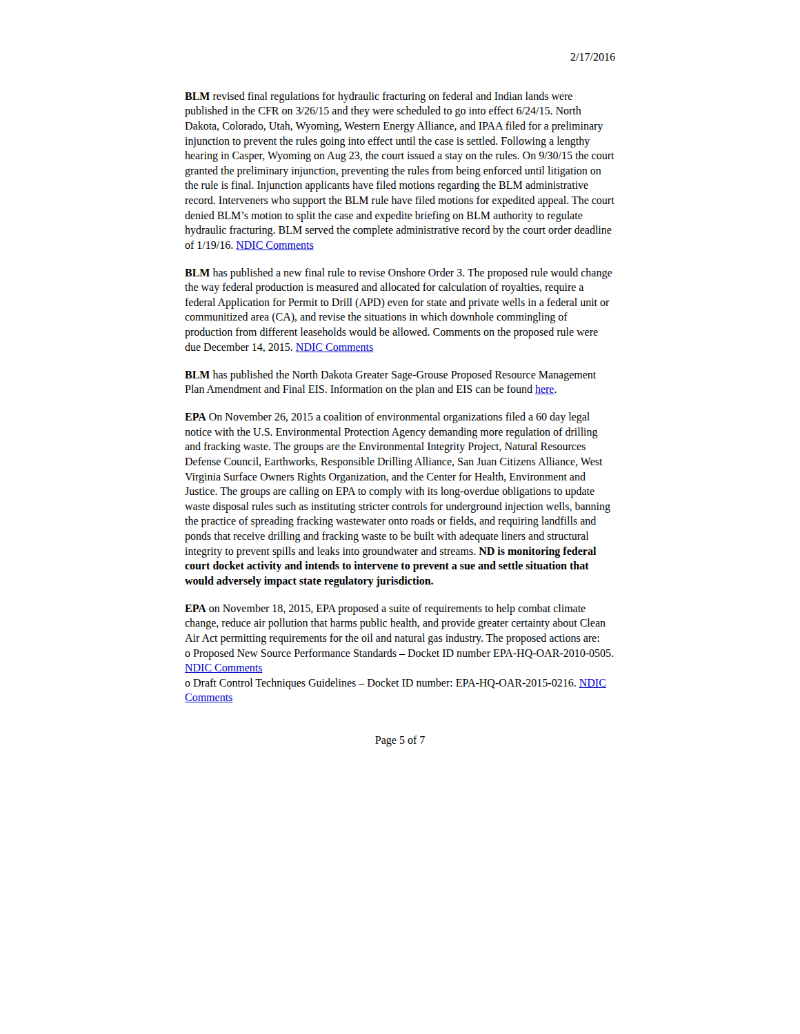2/17/2016
BLM revised final regulations for hydraulic fracturing on federal and Indian lands were published in the CFR on 3/26/15 and they were scheduled to go into effect 6/24/15. North Dakota, Colorado, Utah, Wyoming, Western Energy Alliance, and IPAA filed for a preliminary injunction to prevent the rules going into effect until the case is settled. Following a lengthy hearing in Casper, Wyoming on Aug 23, the court issued a stay on the rules. On 9/30/15 the court granted the preliminary injunction, preventing the rules from being enforced until litigation on the rule is final. Injunction applicants have filed motions regarding the BLM administrative record. Interveners who support the BLM rule have filed motions for expedited appeal. The court denied BLM’s motion to split the case and expedite briefing on BLM authority to regulate hydraulic fracturing. BLM served the complete administrative record by the court order deadline of 1/19/16. NDIC Comments
BLM has published a new final rule to revise Onshore Order 3. The proposed rule would change the way federal production is measured and allocated for calculation of royalties, require a federal Application for Permit to Drill (APD) even for state and private wells in a federal unit or communitized area (CA), and revise the situations in which downhole commingling of production from different leaseholds would be allowed. Comments on the proposed rule were due December 14, 2015. NDIC Comments
BLM has published the North Dakota Greater Sage-Grouse Proposed Resource Management Plan Amendment and Final EIS. Information on the plan and EIS can be found here.
EPA On November 26, 2015 a coalition of environmental organizations filed a 60 day legal notice with the U.S. Environmental Protection Agency demanding more regulation of drilling and fracking waste. The groups are the Environmental Integrity Project, Natural Resources Defense Council, Earthworks, Responsible Drilling Alliance, San Juan Citizens Alliance, West Virginia Surface Owners Rights Organization, and the Center for Health, Environment and Justice. The groups are calling on EPA to comply with its long-overdue obligations to update waste disposal rules such as instituting stricter controls for underground injection wells, banning the practice of spreading fracking wastewater onto roads or fields, and requiring landfills and ponds that receive drilling and fracking waste to be built with adequate liners and structural integrity to prevent spills and leaks into groundwater and streams. ND is monitoring federal court docket activity and intends to intervene to prevent a sue and settle situation that would adversely impact state regulatory jurisdiction.
EPA on November 18, 2015, EPA proposed a suite of requirements to help combat climate change, reduce air pollution that harms public health, and provide greater certainty about Clean Air Act permitting requirements for the oil and natural gas industry. The proposed actions are:
o Proposed New Source Performance Standards – Docket ID number EPA-HQ-OAR-2010-0505. NDIC Comments
o Draft Control Techniques Guidelines – Docket ID number: EPA-HQ-OAR-2015-0216. NDIC Comments
Page 5 of 7